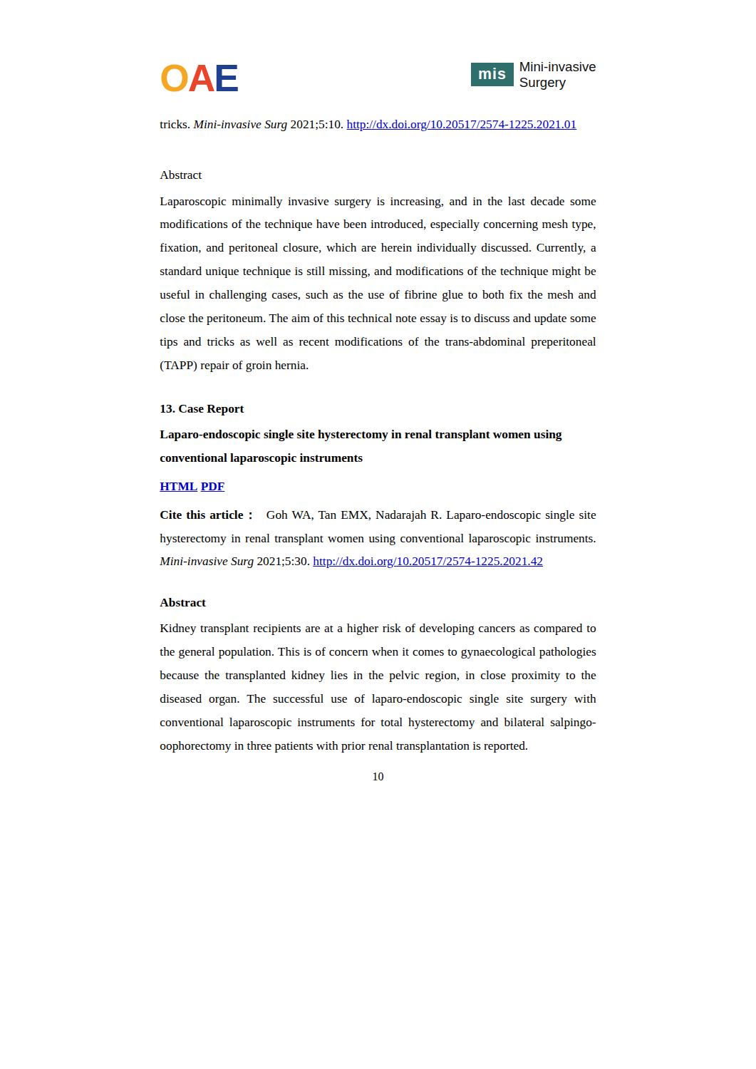OAE
mis
Mini-invasive Surgery
tricks. Mini-invasive Surg 2021;5:10. http://dx.doi.org/10.20517/2574-1225.2021.01
Abstract
Laparoscopic minimally invasive surgery is increasing, and in the last decade some modifications of the technique have been introduced, especially concerning mesh type, fixation, and peritoneal closure, which are herein individually discussed. Currently, a standard unique technique is still missing, and modifications of the technique might be useful in challenging cases, such as the use of fibrine glue to both fix the mesh and close the peritoneum. The aim of this technical note essay is to discuss and update some tips and tricks as well as recent modifications of the trans-abdominal preperitoneal (TAPP) repair of groin hernia.
13. Case Report
Laparo-endoscopic single site hysterectomy in renal transplant women using conventional laparoscopic instruments
HTML PDF
Cite this article： Goh WA, Tan EMX, Nadarajah R. Laparo-endoscopic single site hysterectomy in renal transplant women using conventional laparoscopic instruments. Mini-invasive Surg 2021;5:30. http://dx.doi.org/10.20517/2574-1225.2021.42
Abstract
Kidney transplant recipients are at a higher risk of developing cancers as compared to the general population. This is of concern when it comes to gynaecological pathologies because the transplanted kidney lies in the pelvic region, in close proximity to the diseased organ. The successful use of laparo-endoscopic single site surgery with conventional laparoscopic instruments for total hysterectomy and bilateral salpingo-oophorectomy in three patients with prior renal transplantation is reported.
10